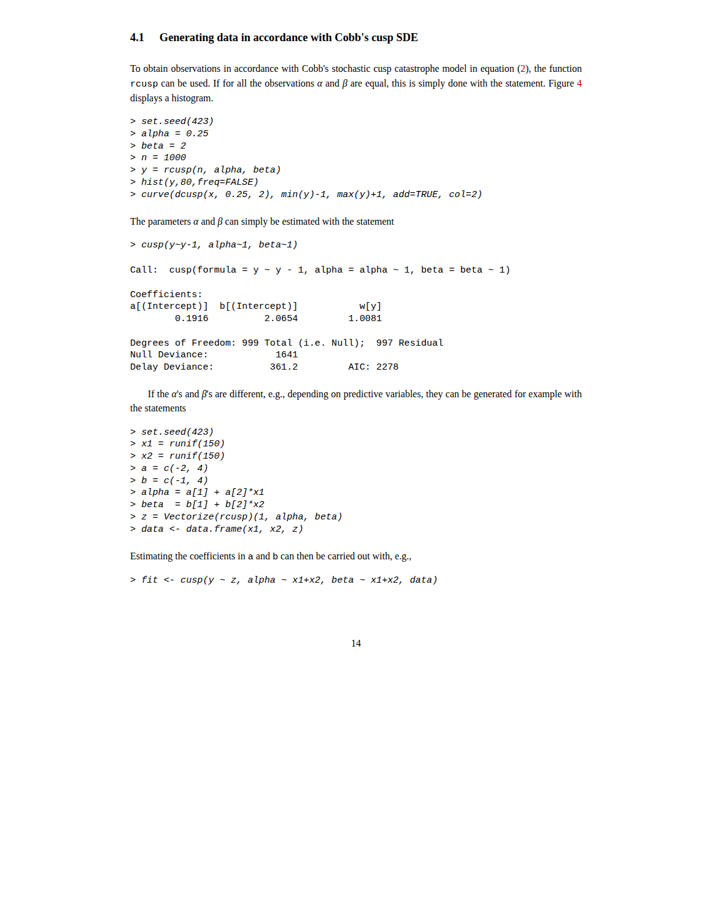4.1 Generating data in accordance with Cobb's cusp SDE
To obtain observations in accordance with Cobb's stochastic cusp catastrophe model in equation (2), the function rcusp can be used. If for all the observations α and β are equal, this is simply done with the statement. Figure 4 displays a histogram.
> set.seed(423)
> alpha = 0.25
> beta = 2
> n = 1000
> y = rcusp(n, alpha, beta)
> hist(y,80,freq=FALSE)
> curve(dcusp(x, 0.25, 2), min(y)-1, max(y)+1, add=TRUE, col=2)
The parameters α and β can simply be estimated with the statement
> cusp(y~y-1, alpha~1, beta~1)
Call:  cusp(formula = y ~ y - 1, alpha = alpha ~ 1, beta = beta ~ 1)

Coefficients:
a[(Intercept)]  b[(Intercept)]           w[y]
        0.1916          2.0654         1.0081

Degrees of Freedom: 999 Total (i.e. Null);  997 Residual
Null Deviance:            1641
Delay Deviance:          361.2         AIC: 2278
If the α's and β's are different, e.g., depending on predictive variables, they can be generated for example with the statements
> set.seed(423)
> x1 = runif(150)
> x2 = runif(150)
> a = c(-2, 4)
> b = c(-1, 4)
> alpha = a[1] + a[2]*x1
> beta  = b[1] + b[2]*x2
> z = Vectorize(rcusp)(1, alpha, beta)
> data <- data.frame(x1, x2, z)
Estimating the coefficients in a and b can then be carried out with, e.g.,
> fit <- cusp(y ~ z, alpha ~ x1+x2, beta ~ x1+x2, data)
14